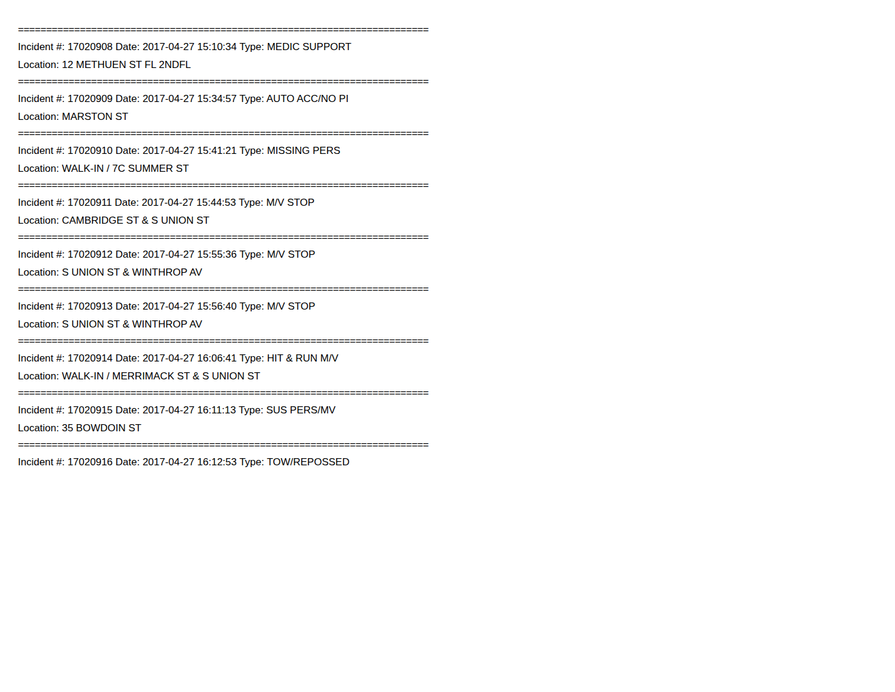=========================================================================
Incident #: 17020908 Date: 2017-04-27 15:10:34 Type: MEDIC SUPPORT
Location: 12 METHUEN ST FL 2NDFL
=========================================================================
Incident #: 17020909 Date: 2017-04-27 15:34:57 Type: AUTO ACC/NO PI
Location: MARSTON ST
=========================================================================
Incident #: 17020910 Date: 2017-04-27 15:41:21 Type: MISSING PERS
Location: WALK-IN / 7C SUMMER ST
=========================================================================
Incident #: 17020911 Date: 2017-04-27 15:44:53 Type: M/V STOP
Location: CAMBRIDGE ST & S UNION ST
=========================================================================
Incident #: 17020912 Date: 2017-04-27 15:55:36 Type: M/V STOP
Location: S UNION ST & WINTHROP AV
=========================================================================
Incident #: 17020913 Date: 2017-04-27 15:56:40 Type: M/V STOP
Location: S UNION ST & WINTHROP AV
=========================================================================
Incident #: 17020914 Date: 2017-04-27 16:06:41 Type: HIT & RUN M/V
Location: WALK-IN / MERRIMACK ST & S UNION ST
=========================================================================
Incident #: 17020915 Date: 2017-04-27 16:11:13 Type: SUS PERS/MV
Location: 35 BOWDOIN ST
=========================================================================
Incident #: 17020916 Date: 2017-04-27 16:12:53 Type: TOW/REPOSSED